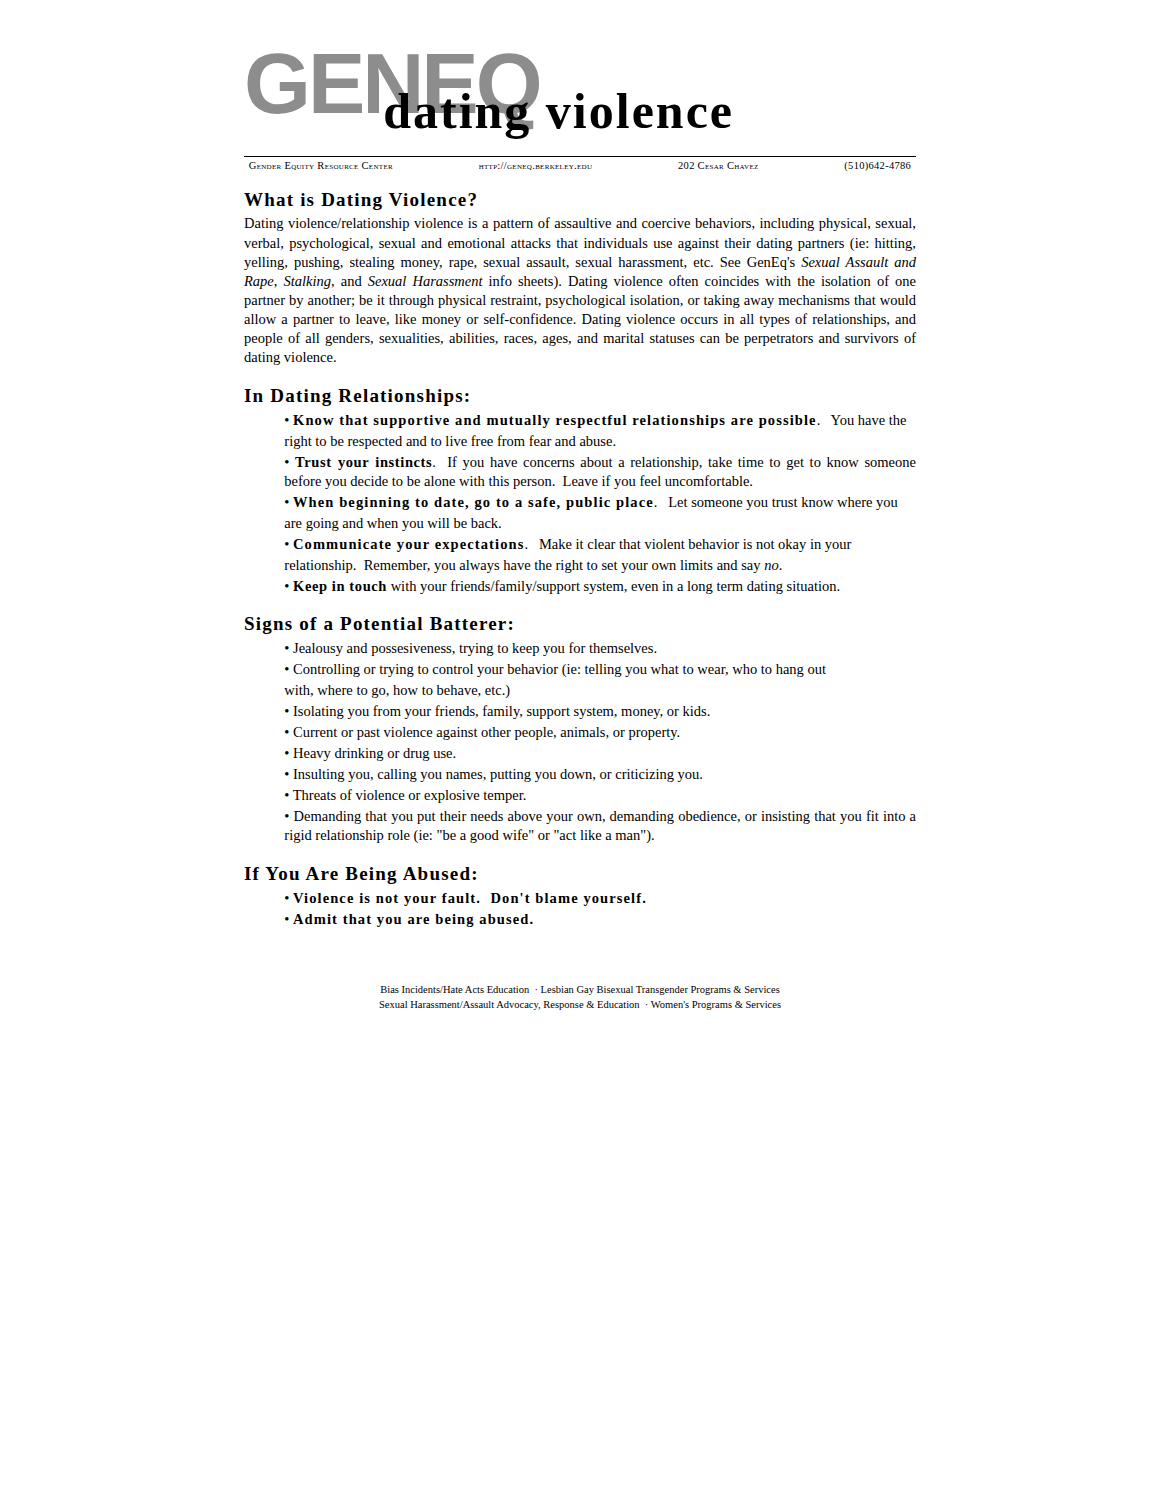GENEQ
dating violence
Gender Equity Resource Center http://geneq.berkeley.edu 202 Cesar Chavez (510)642-4786
What is Dating Violence?
Dating violence/relationship violence is a pattern of assaultive and coercive behaviors, including physical, sexual, verbal, psychological, sexual and emotional attacks that individuals use against their dating partners (ie: hitting, yelling, pushing, stealing money, rape, sexual assault, sexual harassment, etc. See GenEq's Sexual Assault and Rape, Stalking, and Sexual Harassment info sheets). Dating violence often coincides with the isolation of one partner by another; be it through physical restraint, psychological isolation, or taking away mechanisms that would allow a partner to leave, like money or self-confidence. Dating violence occurs in all types of relationships, and people of all genders, sexualities, abilities, races, ages, and marital statuses can be perpetrators and survivors of dating violence.
In Dating Relationships:
• Know that supportive and mutually respectful relationships are possible. You have the
right to be respected and to live free from fear and abuse.
• Trust your instincts. If you have concerns about a relationship, take time to get to know someone before you decide to be alone with this person. Leave if you feel uncomfortable.
• When beginning to date, go to a safe, public place. Let someone you trust know where you
are going and when you will be back.
• Communicate your expectations. Make it clear that violent behavior is not okay in your
relationship. Remember, you always have the right to set your own limits and say no.
• Keep in touch with your friends/family/support system, even in a long term dating situation.
Signs of a Potential Batterer:
• Jealousy and possesiveness, trying to keep you for themselves.
• Controlling or trying to control your behavior (ie: telling you what to wear, who to hang out
with, where to go, how to behave, etc.)
• Isolating you from your friends, family, support system, money, or kids.
• Current or past violence against other people, animals, or property.
• Heavy drinking or drug use.
• Insulting you, calling you names, putting you down, or criticizing you.
• Threats of violence or explosive temper.
• Demanding that you put their needs above your own, demanding obedience, or insisting that you fit into a rigid relationship role (ie: "be a good wife" or "act like a man").
If You Are Being Abused:
• Violence is not your fault. Don't blame yourself.
• Admit that you are being abused.
Bias Incidents/Hate Acts Education · Lesbian Gay Bisexual Transgender Programs & Services
Sexual Harassment/Assault Advocacy, Response & Education · Women's Programs & Services